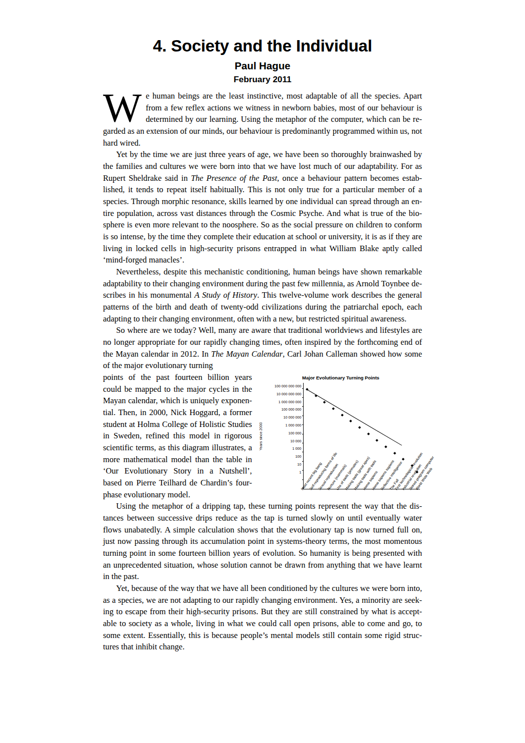4. Society and the Individual
Paul Hague
February 2011
We human beings are the least instinctive, most adaptable of all the species. Apart from a few reflex actions we witness in newborn babies, most of our behaviour is determined by our learning. Using the metaphor of the computer, which can be regarded as an extension of our minds, our behaviour is predominantly programmed within us, not hard wired.
Yet by the time we are just three years of age, we have been so thoroughly brainwashed by the families and cultures we were born into that we have lost much of our adaptability. For as Rupert Sheldrake said in The Presence of the Past, once a behaviour pattern becomes established, it tends to repeat itself habitually. This is not only true for a particular member of a species. Through morphic resonance, skills learned by one individual can spread through an entire population, across vast distances through the Cosmic Psyche. And what is true of the biosphere is even more relevant to the noosphere. So as the social pressure on children to conform is so intense, by the time they complete their education at school or university, it is as if they are living in locked cells in high-security prisons entrapped in what William Blake aptly called ‘mind-forged manacles’.
Nevertheless, despite this mechanistic conditioning, human beings have shown remarkable adaptability to their changing environment during the past few millennia, as Arnold Toynbee describes in his monumental A Study of History. This twelve-volume work describes the general patterns of the birth and death of twenty-odd civilizations during the patriarchal epoch, each adapting to their changing environment, often with a new, but restricted spiritual awareness.
So where are we today? Well, many are aware that traditional worldviews and lifestyles are no longer appropriate for our rapidly changing times, often inspired by the forthcoming end of the Mayan calendar in 2012. In The Mayan Calendar, Carl Johan Calleman showed how some of the major evolutionary turning
Major Evolutionary Turning Points
Years since 2000
100 000 000 000 10 000 000 000 1 000 000 000 100 000 000 10 000 000 1 000 000 100 000 10 000 1 000 100 10 1
Most recent big bang Self-reproducing forms of life Sexual reproduction Nurture (mammals) Use of tools (primates) Making tools (great apes) Making tools with tools Homo sapiens Homo sapiens sapiens Reflective intelligence The Fall First technological revolution Industrial revolution Stored-program computer World Wide Web
points of the past fourteen billion years could be mapped to the major cycles in the Mayan calendar, which is uniquely exponential. Then, in 2000, Nick Hoggard, a former student at Holma College of Holistic Studies in Sweden, refined this model in rigorous scientific terms, as this diagram illustrates, a more mathematical model than the table in ‘Our Evolutionary Story in a Nutshell’, based on Pierre Teilhard de Chardin’s four-phase evolutionary model.
Using the metaphor of a dripping tap, these turning points represent the way that the distances between successive drips reduce as the tap is turned slowly on until eventually water flows unabatedly. A simple calculation shows that the evolutionary tap is now turned full on, just now passing through its accumulation point in systems-theory terms, the most momentous turning point in some fourteen billion years of evolution. So humanity is being presented with an unprecedented situation, whose solution cannot be drawn from anything that we have learnt in the past.
Yet, because of the way that we have all been conditioned by the cultures we were born into, as a species, we are not adapting to our rapidly changing environment. Yes, a minority are seeking to escape from their high-security prisons. But they are still constrained by what is acceptable to society as a whole, living in what we could call open prisons, able to come and go, to some extent. Essentially, this is because people’s mental models still contain some rigid structures that inhibit change.